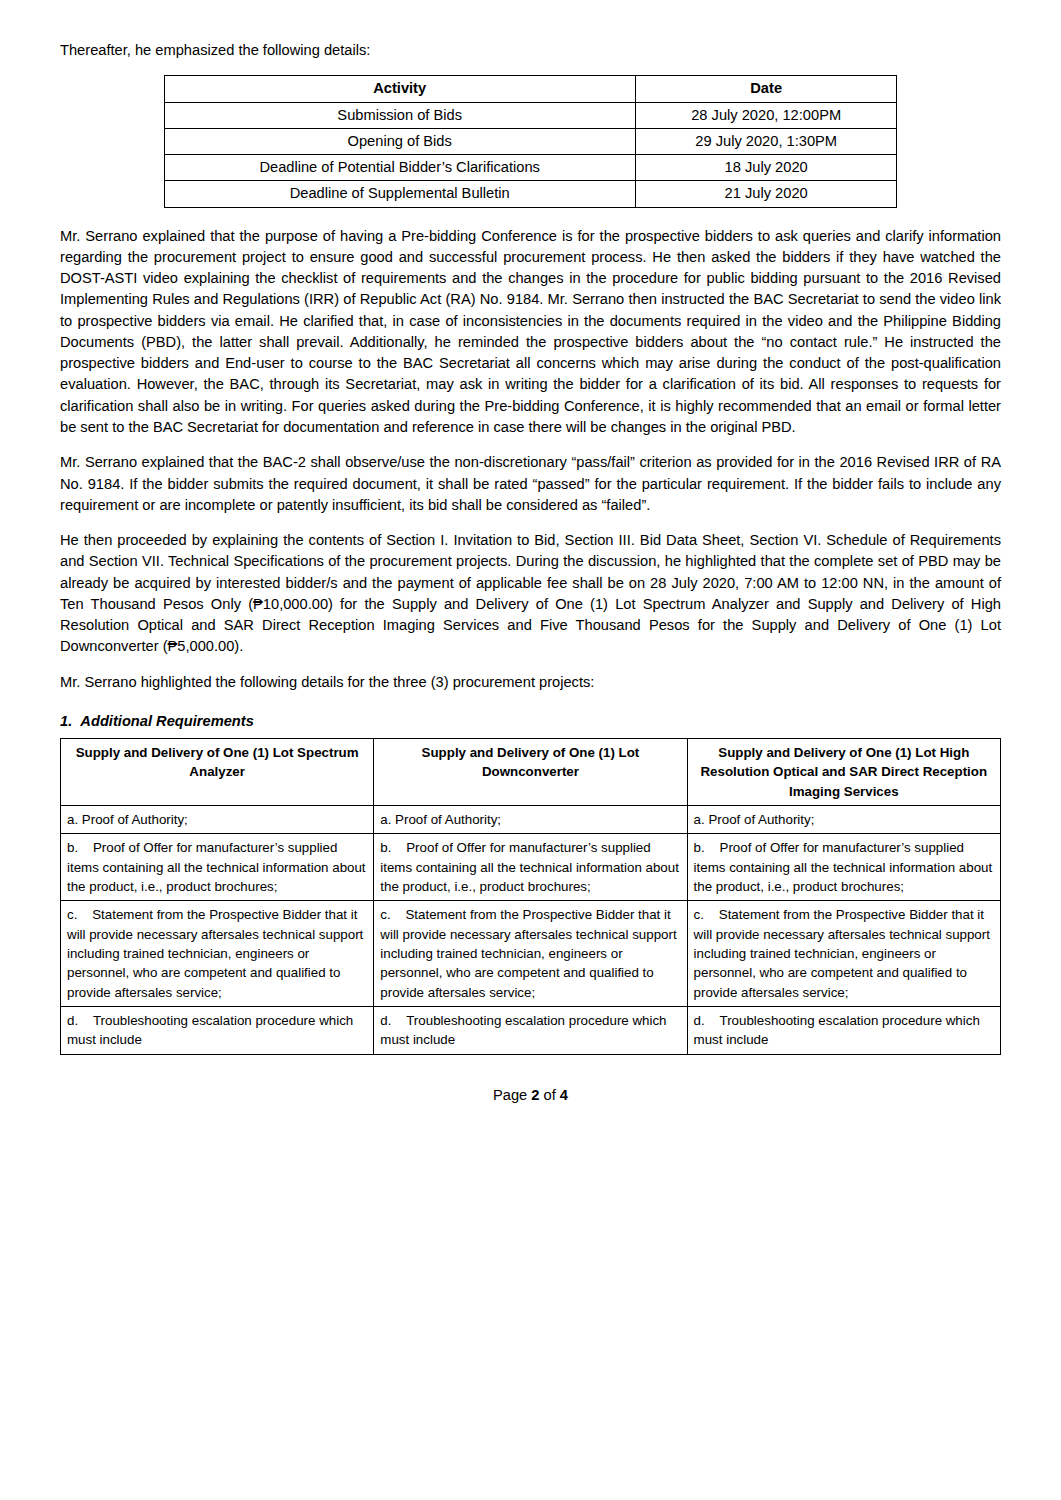Thereafter, he emphasized the following details:
| Activity | Date |
| --- | --- |
| Submission of Bids | 28 July 2020, 12:00PM |
| Opening of Bids | 29 July 2020, 1:30PM |
| Deadline of Potential Bidder’s Clarifications | 18 July 2020 |
| Deadline of Supplemental Bulletin | 21 July 2020 |
Mr. Serrano explained that the purpose of having a Pre-bidding Conference is for the prospective bidders to ask queries and clarify information regarding the procurement project to ensure good and successful procurement process. He then asked the bidders if they have watched the DOST-ASTI video explaining the checklist of requirements and the changes in the procedure for public bidding pursuant to the 2016 Revised Implementing Rules and Regulations (IRR) of Republic Act (RA) No. 9184. Mr. Serrano then instructed the BAC Secretariat to send the video link to prospective bidders via email. He clarified that, in case of inconsistencies in the documents required in the video and the Philippine Bidding Documents (PBD), the latter shall prevail. Additionally, he reminded the prospective bidders about the “no contact rule.” He instructed the prospective bidders and End-user to course to the BAC Secretariat all concerns which may arise during the conduct of the post-qualification evaluation. However, the BAC, through its Secretariat, may ask in writing the bidder for a clarification of its bid. All responses to requests for clarification shall also be in writing. For queries asked during the Pre-bidding Conference, it is highly recommended that an email or formal letter be sent to the BAC Secretariat for documentation and reference in case there will be changes in the original PBD.
Mr. Serrano explained that the BAC-2 shall observe/use the non-discretionary “pass/fail” criterion as provided for in the 2016 Revised IRR of RA No. 9184. If the bidder submits the required document, it shall be rated “passed” for the particular requirement. If the bidder fails to include any requirement or are incomplete or patently insufficient, its bid shall be considered as “failed”.
He then proceeded by explaining the contents of Section I. Invitation to Bid, Section III. Bid Data Sheet, Section VI. Schedule of Requirements and Section VII. Technical Specifications of the procurement projects. During the discussion, he highlighted that the complete set of PBD may be already be acquired by interested bidder/s and the payment of applicable fee shall be on 28 July 2020, 7:00 AM to 12:00 NN, in the amount of Ten Thousand Pesos Only (₱10,000.00) for the Supply and Delivery of One (1) Lot Spectrum Analyzer and Supply and Delivery of High Resolution Optical and SAR Direct Reception Imaging Services and Five Thousand Pesos for the Supply and Delivery of One (1) Lot Downconverter (₱5,000.00).
Mr. Serrano highlighted the following details for the three (3) procurement projects:
1. Additional Requirements
| Supply and Delivery of One (1) Lot Spectrum Analyzer | Supply and Delivery of One (1) Lot Downconverter | Supply and Delivery of One (1) Lot High Resolution Optical and SAR Direct Reception Imaging Services |
| --- | --- | --- |
| a. Proof of Authority; | a. Proof of Authority; | a. Proof of Authority; |
| b. Proof of Offer for manufacturer’s supplied items containing all the technical information about the product, i.e., product brochures; | b. Proof of Offer for manufacturer’s supplied items containing all the technical information about the product, i.e., product brochures; | b. Proof of Offer for manufacturer’s supplied items containing all the technical information about the product, i.e., product brochures; |
| c. Statement from the Prospective Bidder that it will provide necessary aftersales technical support including trained technician, engineers or personnel, who are competent and qualified to provide aftersales service; | c. Statement from the Prospective Bidder that it will provide necessary aftersales technical support including trained technician, engineers or personnel, who are competent and qualified to provide aftersales service; | c. Statement from the Prospective Bidder that it will provide necessary aftersales technical support including trained technician, engineers or personnel, who are competent and qualified to provide aftersales service; |
| d. Troubleshooting escalation procedure which must include | d. Troubleshooting escalation procedure which must include | d. Troubleshooting escalation procedure which must include |
Page 2 of 4